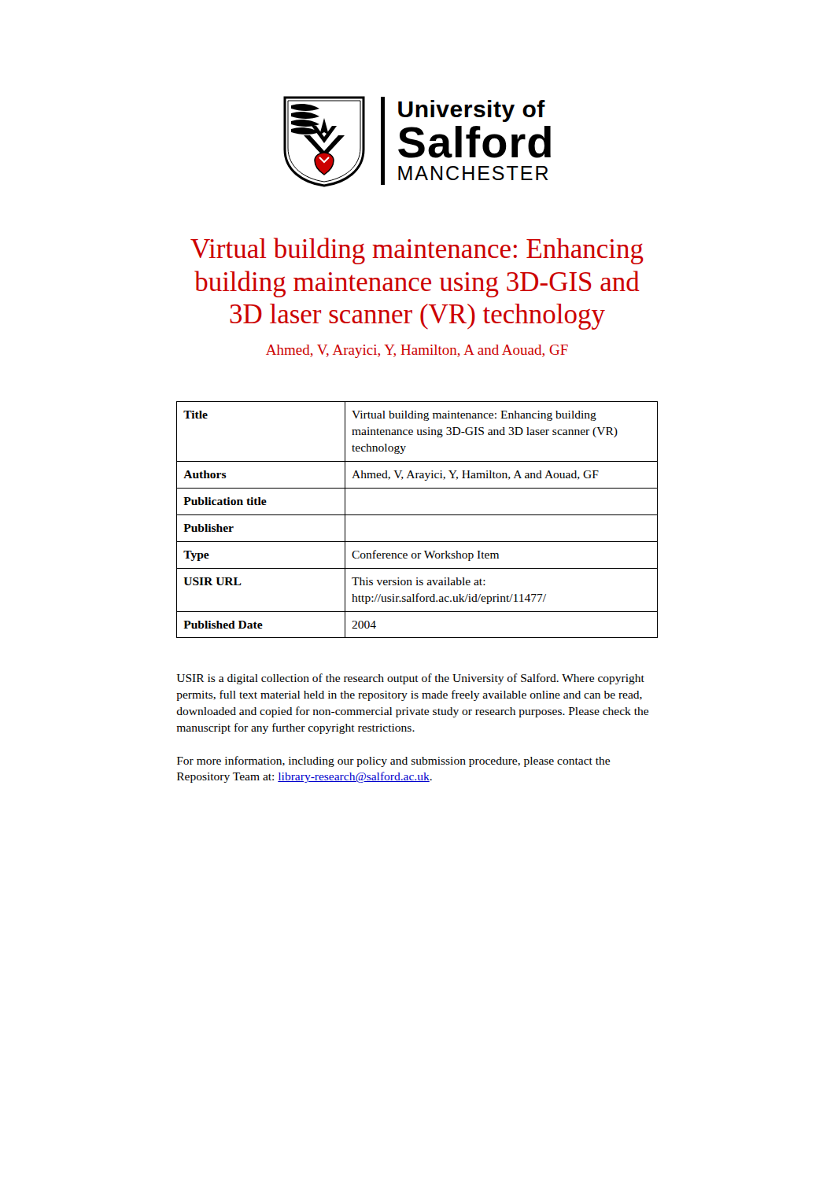| | | University of Salford MANCHESTER |
Virtual building maintenance: Enhancing building maintenance using 3D-GIS and 3D laser scanner (VR) technology
Ahmed, V, Arayici, Y, Hamilton, A and Aouad, GF
| Title | Virtual building maintenance: Enhancing building maintenance using 3D-GIS and 3D laser scanner (VR) technology |
| Authors | Ahmed, V, Arayici, Y, Hamilton, A and Aouad, GF |
| Publication title | |
| Publisher | |
| Type | Conference or Workshop Item |
| USIR URL | This version is available at: http://usir.salford.ac.uk/id/eprint/11477/ |
| Published Date | 2004 |
USIR is a digital collection of the research output of the University of Salford. Where copyright permits, full text material held in the repository is made freely available online and can be read, downloaded and copied for non-commercial private study or research purposes. Please check the manuscript for any further copyright restrictions.
For more information, including our policy and submission procedure, please contact the Repository Team at: library-research@salford.ac.uk.